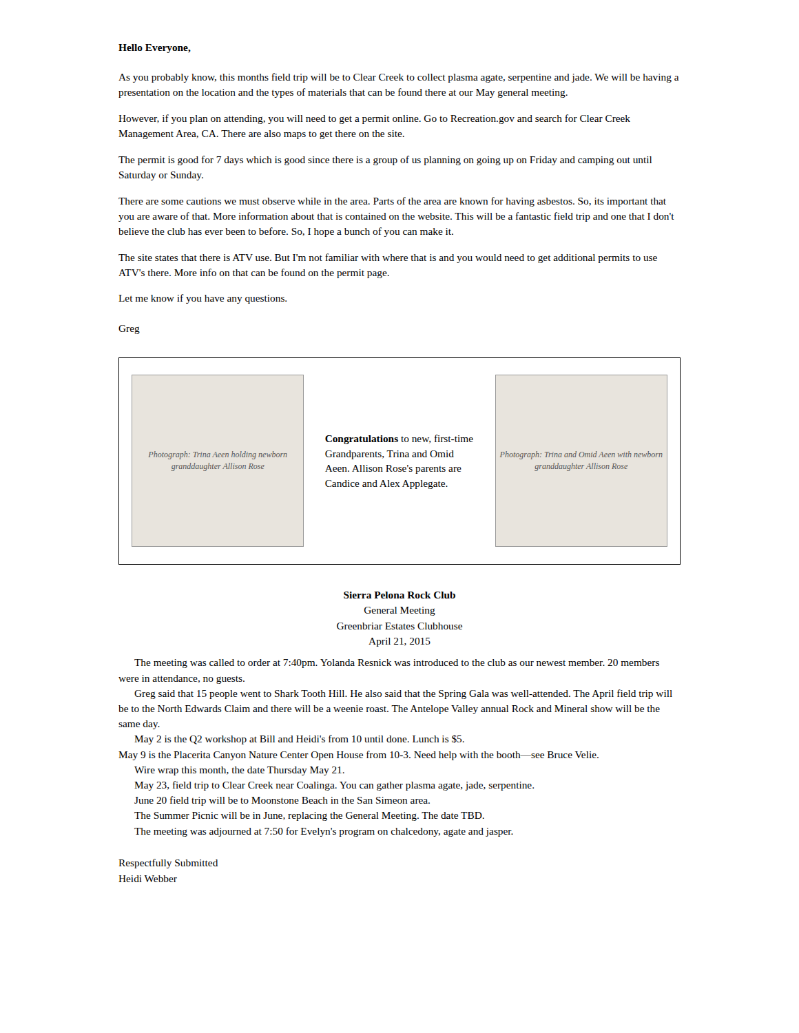Hello Everyone,
As you probably know, this months field trip will be to Clear Creek to collect plasma agate, serpentine and jade. We will be having a presentation on the location and the types of materials that can be found there at our May general meeting.
However, if you plan on attending, you will need to get a permit online. Go to Recreation.gov and search for Clear Creek Management Area, CA. There are also maps to get there on the site.
The permit is good for 7 days which is good since there is a group of us planning on going up on Friday and camping out until Saturday or Sunday.
There are some cautions we must observe while in the area. Parts of the area are known for having asbestos. So, its important that you are aware of that. More information about that is contained on the website. This will be a fantastic field trip and one that I don't believe the club has ever been to before. So, I hope a bunch of you can make it.
The site states that there is ATV use. But I'm not familiar with where that is and you would need to get additional permits to use ATV's there. More info on that can be found on the permit page.
Let me know if you have any questions.
Greg
Photograph: Trina Aeen holding newborn granddaughter Allison Rose
Congratulations to new, first-time Grandparents, Trina and Omid Aeen. Allison Rose's parents are Candice and Alex Applegate.
Photograph: Trina and Omid Aeen with newborn granddaughter Allison Rose
Sierra Pelona Rock Club General Meeting Greenbriar Estates Clubhouse April 21, 2015
The meeting was called to order at 7:40pm. Yolanda Resnick was introduced to the club as our newest member. 20 members were in attendance, no guests.
Greg said that 15 people went to Shark Tooth Hill. He also said that the Spring Gala was well-attended. The April field trip will be to the North Edwards Claim and there will be a weenie roast. The Antelope Valley annual Rock and Mineral show will be the same day.
May 2 is the Q2 workshop at Bill and Heidi's from 10 until done. Lunch is $5.
May 9 is the Placerita Canyon Nature Center Open House from 10-3. Need help with the booth—see Bruce Velie.
Wire wrap this month, the date Thursday May 21.
May 23, field trip to Clear Creek near Coalinga. You can gather plasma agate, jade, serpentine.
June 20 field trip will be to Moonstone Beach in the San Simeon area.
The Summer Picnic will be in June, replacing the General Meeting. The date TBD.
The meeting was adjourned at 7:50 for Evelyn's program on chalcedony, agate and jasper.
Respectfully Submitted
Heidi Webber